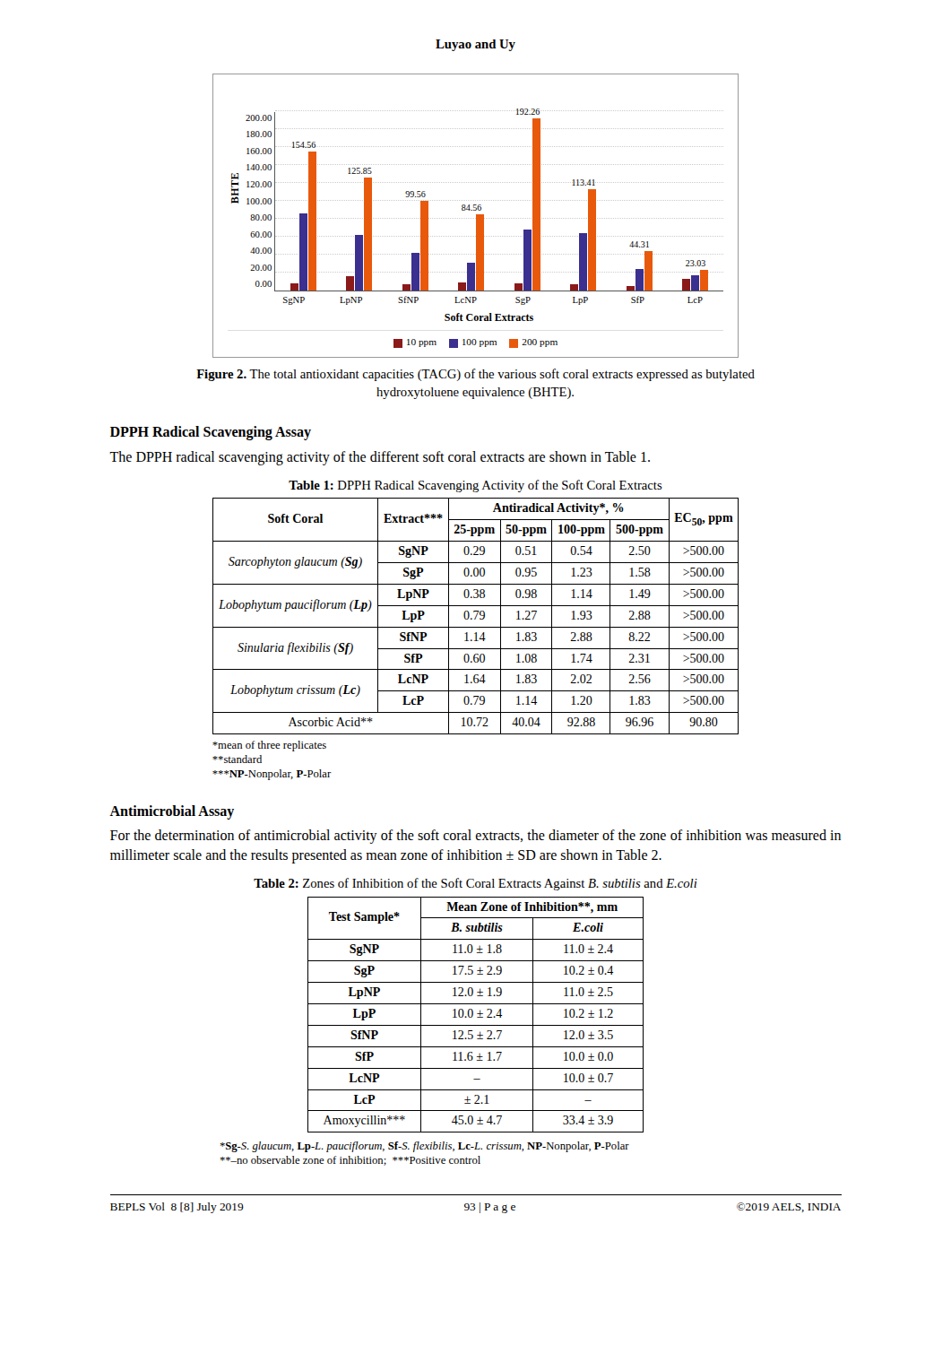Luyao and Uy
BHTE
200.00
180.00
160.00
140.00
120.00
100.00
80.00
60.00
40.00
20.00
0.00
154.56
125.85
99.56
84.56
192.26
113.41
44.31
23.03
SgNP LpNP SfNP LcNP SgP LpP SfP LcP
Soft Coral Extracts
10 ppm 100 ppm 200 ppm
Figure 2. The total antioxidant capacities (TACG) of the various soft coral extracts expressed as butylated hydroxytoluene equivalence (BHTE).
DPPH Radical Scavenging Assay
The DPPH radical scavenging activity of the different soft coral extracts are shown in Table 1.
Table 1: DPPH Radical Scavenging Activity of the Soft Coral Extracts
| Soft Coral | Extract*** | Antiradical Activity*, % | EC 50 , ppm |
| --- | --- | --- | --- |
| 25-ppm | 50-ppm | 100-ppm | 500-ppm |
| Sarcophyton glaucum ( Sg ) | SgNP | 0.29 | 0.51 | 0.54 | 2.50 | >500.00 |
| SgP | 0.00 | 0.95 | 1.23 | 1.58 | >500.00 |
| Lobophytum pauciflorum ( Lp ) | LpNP | 0.38 | 0.98 | 1.14 | 1.49 | >500.00 |
| LpP | 0.79 | 1.27 | 1.93 | 2.88 | >500.00 |
| Sinularia flexibilis ( Sf ) | SfNP | 1.14 | 1.83 | 2.88 | 8.22 | >500.00 |
| SfP | 0.60 | 1.08 | 1.74 | 2.31 | >500.00 |
| Lobophytum crissum ( Lc ) | LcNP | 1.64 | 1.83 | 2.02 | 2.56 | >500.00 |
| LcP | 0.79 | 1.14 | 1.20 | 1.83 | >500.00 |
| Ascorbic Acid** | 10.72 | 40.04 | 92.88 | 96.96 | 90.80 |
*mean of three replicates
**standard
***NP-Nonpolar, P-Polar
Antimicrobial Assay
For the determination of antimicrobial activity of the soft coral extracts, the diameter of the zone of inhibition was measured in millimeter scale and the results presented as mean zone of inhibition ± SD are shown in Table 2.
Table 2: Zones of Inhibition of the Soft Coral Extracts Against B. subtilis and E.coli
| Test Sample* | Mean Zone of Inhibition**, mm |
| --- | --- |
| B. subtilis | E.coli |
| SgNP | 11.0 ± 1.8 | 11.0 ± 2.4 |
| SgP | 17.5 ± 2.9 | 10.2 ± 0.4 |
| LpNP | 12.0 ± 1.9 | 11.0 ± 2.5 |
| LpP | 10.0 ± 2.4 | 10.2 ± 1.2 |
| SfNP | 12.5 ± 2.7 | 12.0 ± 3.5 |
| SfP | 11.6 ± 1.7 | 10.0 ± 0.0 |
| LcNP | – | 10.0 ± 0.7 |
| LcP | ± 2.1 | – |
| Amoxycillin*** | 45.0 ± 4.7 | 33.4 ± 3.9 |
*Sg-S. glaucum, Lp-L. pauciflorum, Sf-S. flexibilis, Lc-L. crissum, NP-Nonpolar, P-Polar
**–no observable zone of inhibition; ***Positive control
BEPLS Vol 8 [8] July 2019
93 | P a g e
©2019 AELS, INDIA